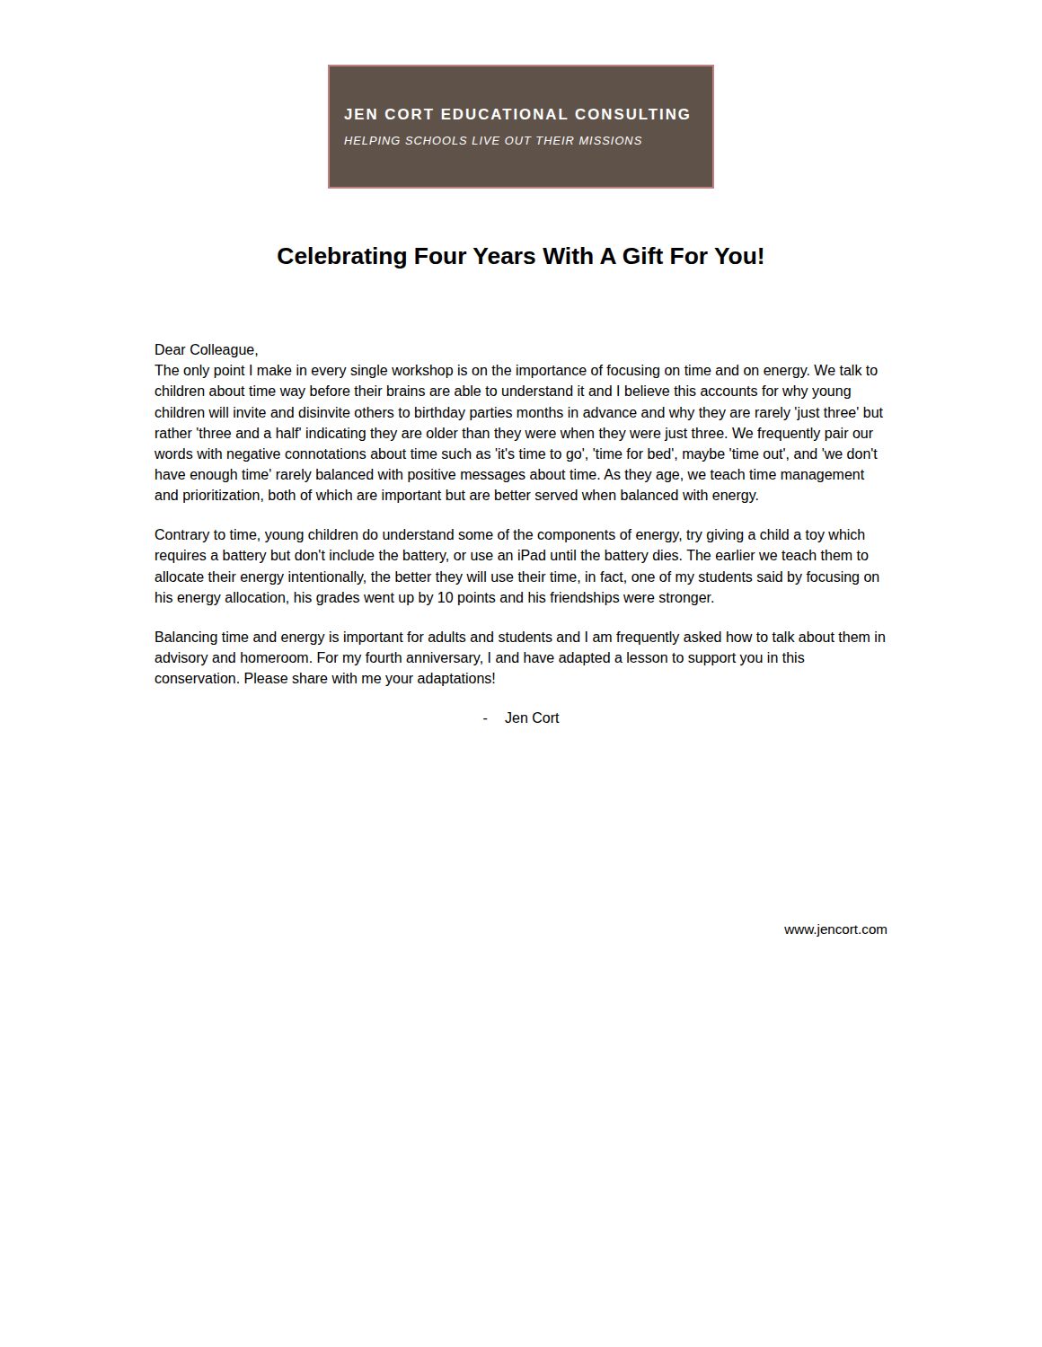JEN CORT EDUCATIONAL CONSULTING
HELPING SCHOOLS LIVE OUT THEIR MISSIONS
Celebrating Four Years With A Gift For You!
Dear Colleague,
The only point I make in every single workshop is on the importance of focusing on time and on energy. We talk to children about time way before their brains are able to understand it and I believe this accounts for why young children will invite and disinvite others to birthday parties months in advance and why they are rarely 'just three' but rather 'three and a half' indicating they are older than they were when they were just three. We frequently pair our words with negative connotations about time such as 'it's time to go', 'time for bed', maybe 'time out', and 'we don't have enough time' rarely balanced with positive messages about time. As they age, we teach time management and prioritization, both of which are important but are better served when balanced with energy.
Contrary to time, young children do understand some of the components of energy, try giving a child a toy which requires a battery but don't include the battery, or use an iPad until the battery dies. The earlier we teach them to allocate their energy intentionally, the better they will use their time, in fact, one of my students said by focusing on his energy allocation, his grades went up by 10 points and his friendships were stronger.
Balancing time and energy is important for adults and students and I am frequently asked how to talk about them in advisory and homeroom. For my fourth anniversary, I and have adapted a lesson to support you in this conservation. Please share with me your adaptations!
-Jen Cort
www.jencort.com